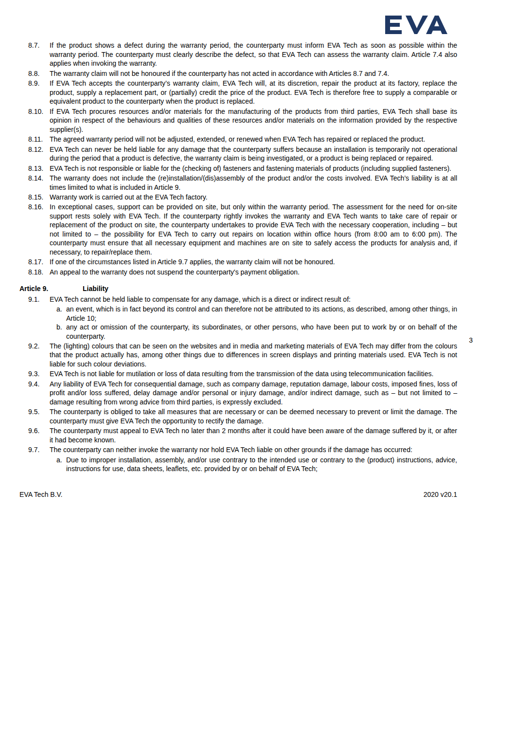3
8.7. If the product shows a defect during the warranty period, the counterparty must inform EVA Tech as soon as possible within the warranty period. The counterparty must clearly describe the defect, so that EVA Tech can assess the warranty claim. Article 7.4 also applies when invoking the warranty.
8.8. The warranty claim will not be honoured if the counterparty has not acted in accordance with Articles 8.7 and 7.4.
8.9. If EVA Tech accepts the counterparty’s warranty claim, EVA Tech will, at its discretion, repair the product at its factory, replace the product, supply a replacement part, or (partially) credit the price of the product. EVA Tech is therefore free to supply a comparable or equivalent product to the counterparty when the product is replaced.
8.10. If EVA Tech procures resources and/or materials for the manufacturing of the products from third parties, EVA Tech shall base its opinion in respect of the behaviours and qualities of these resources and/or materials on the information provided by the respective supplier(s).
8.11. The agreed warranty period will not be adjusted, extended, or renewed when EVA Tech has repaired or replaced the product.
8.12. EVA Tech can never be held liable for any damage that the counterparty suffers because an installation is temporarily not operational during the period that a product is defective, the warranty claim is being investigated, or a product is being replaced or repaired.
8.13. EVA Tech is not responsible or liable for the (checking of) fasteners and fastening materials of products (including supplied fasteners).
8.14. The warranty does not include the (re)installation/(dis)assembly of the product and/or the costs involved. EVA Tech’s liability is at all times limited to what is included in Article 9.
8.15. Warranty work is carried out at the EVA Tech factory.
8.16. In exceptional cases, support can be provided on site, but only within the warranty period. The assessment for the need for on-site support rests solely with EVA Tech. If the counterparty rightly invokes the warranty and EVA Tech wants to take care of repair or replacement of the product on site, the counterparty undertakes to provide EVA Tech with the necessary cooperation, including – but not limited to – the possibility for EVA Tech to carry out repairs on location within office hours (from 8:00 am to 6:00 pm). The counterparty must ensure that all necessary equipment and machines are on site to safely access the products for analysis and, if necessary, to repair/replace them.
8.17. If one of the circumstances listed in Article 9.7 applies, the warranty claim will not be honoured.
8.18. An appeal to the warranty does not suspend the counterparty's payment obligation.
Article 9. Liability
9.1. EVA Tech cannot be held liable to compensate for any damage, which is a direct or indirect result of:
a. an event, which is in fact beyond its control and can therefore not be attributed to its actions, as described, among other things, in Article 10;
b. any act or omission of the counterparty, its subordinates, or other persons, who have been put to work by or on behalf of the counterparty.
9.2. The (lighting) colours that can be seen on the websites and in media and marketing materials of EVA Tech may differ from the colours that the product actually has, among other things due to differences in screen displays and printing materials used. EVA Tech is not liable for such colour deviations.
9.3. EVA Tech is not liable for mutilation or loss of data resulting from the transmission of the data using telecommunication facilities.
9.4. Any liability of EVA Tech for consequential damage, such as company damage, reputation damage, labour costs, imposed fines, loss of profit and/or loss suffered, delay damage and/or personal or injury damage, and/or indirect damage, such as – but not limited to – damage resulting from wrong advice from third parties, is expressly excluded.
9.5. The counterparty is obliged to take all measures that are necessary or can be deemed necessary to prevent or limit the damage. The counterparty must give EVA Tech the opportunity to rectify the damage.
9.6. The counterparty must appeal to EVA Tech no later than 2 months after it could have been aware of the damage suffered by it, or after it had become known.
9.7. The counterparty can neither invoke the warranty nor hold EVA Tech liable on other grounds if the damage has occurred:
a. Due to improper installation, assembly, and/or use contrary to the intended use or contrary to the (product) instructions, advice, instructions for use, data sheets, leaflets, etc. provided by or on behalf of EVA Tech;
EVA Tech B.V. 2020 v20.1